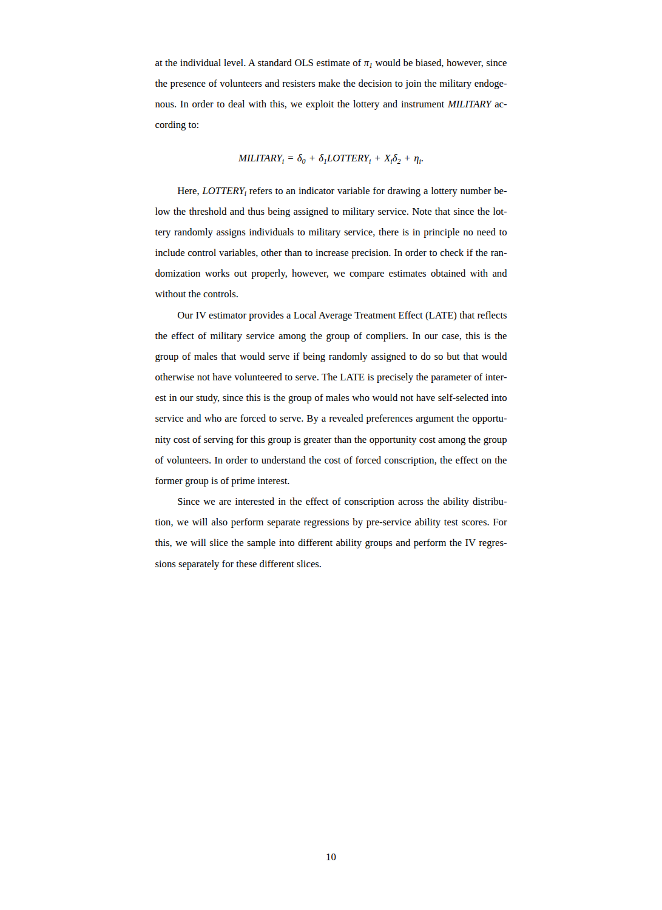at the individual level. A standard OLS estimate of π1 would be biased, however, since the presence of volunteers and resisters make the decision to join the military endogenous. In order to deal with this, we exploit the lottery and instrument MILITARY according to:
MILITARYi = δ0 + δ1LOTTERYi + Xiδ2 + ηi.
Here, LOTTERYi refers to an indicator variable for drawing a lottery number below the threshold and thus being assigned to military service. Note that since the lottery randomly assigns individuals to military service, there is in principle no need to include control variables, other than to increase precision. In order to check if the randomization works out properly, however, we compare estimates obtained with and without the controls.
Our IV estimator provides a Local Average Treatment Effect (LATE) that reflects the effect of military service among the group of compliers. In our case, this is the group of males that would serve if being randomly assigned to do so but that would otherwise not have volunteered to serve. The LATE is precisely the parameter of interest in our study, since this is the group of males who would not have self-selected into service and who are forced to serve. By a revealed preferences argument the opportunity cost of serving for this group is greater than the opportunity cost among the group of volunteers. In order to understand the cost of forced conscription, the effect on the former group is of prime interest.
Since we are interested in the effect of conscription across the ability distribution, we will also perform separate regressions by pre-service ability test scores. For this, we will slice the sample into different ability groups and perform the IV regressions separately for these different slices.
10